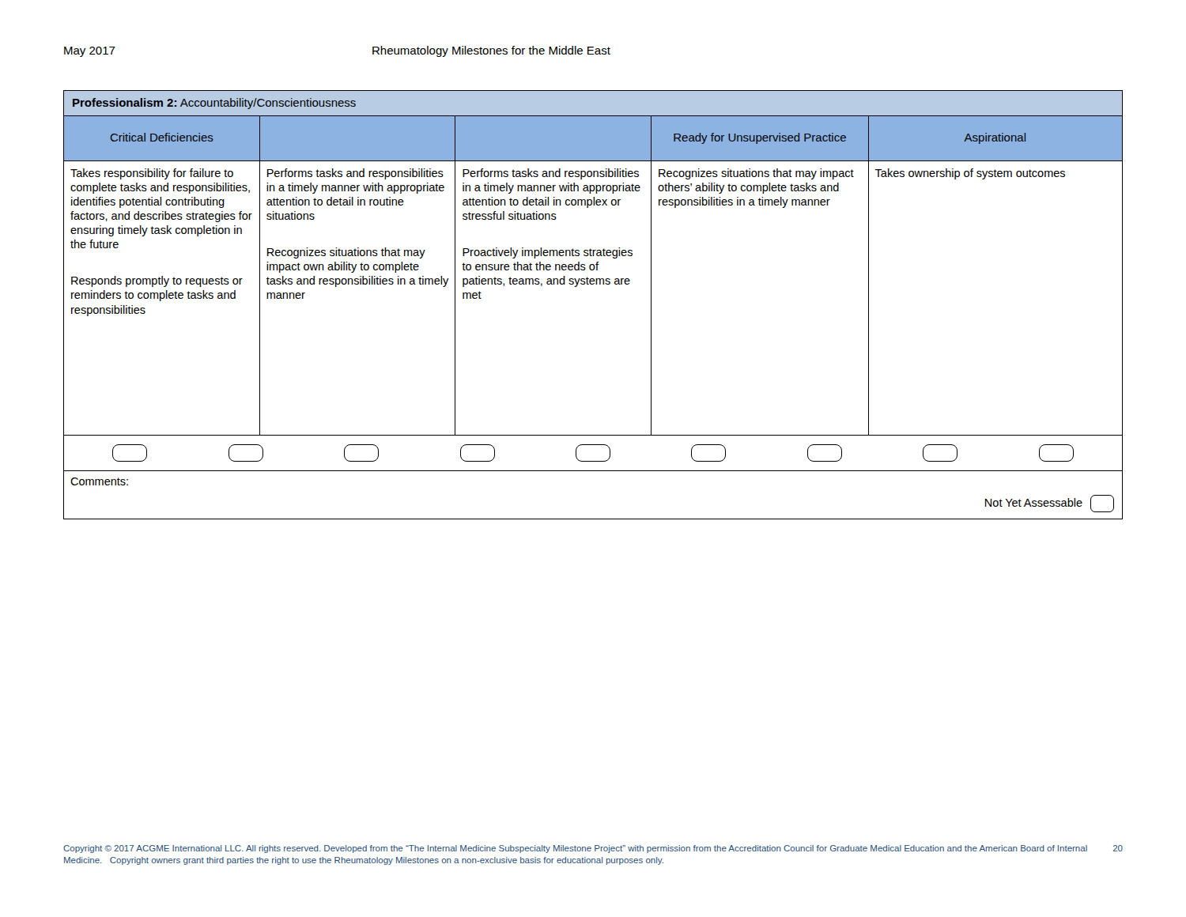May 2017
Rheumatology Milestones for the Middle East
Professionalism 2: Accountability/Conscientiousness
| Critical Deficiencies | | | Ready for Unsupervised Practice | Aspirational |
| Takes responsibility for failure to complete tasks and responsibilities, identifies potential contributing factors, and describes strategies for ensuring timely task completion in the future Responds promptly to requests or reminders to complete tasks and responsibilities | Performs tasks and responsibilities in a timely manner with appropriate attention to detail in routine situations Recognizes situations that may impact own ability to complete tasks and responsibilities in a timely manner | Performs tasks and responsibilities in a timely manner with appropriate attention to detail in complex or stressful situations Proactively implements strategies to ensure that the needs of patients, teams, and systems are met | Recognizes situations that may impact others’ ability to complete tasks and responsibilities in a timely manner | Takes ownership of system outcomes |
| Comments: Not Yet Assessable |
20 Copyright © 2017 ACGME International LLC. All rights reserved. Developed from the “The Internal Medicine Subspecialty Milestone Project” with permission from the Accreditation Council for Graduate Medical Education and the American Board of Internal Medicine. Copyright owners grant third parties the right to use the Rheumatology Milestones on a non-exclusive basis for educational purposes only.